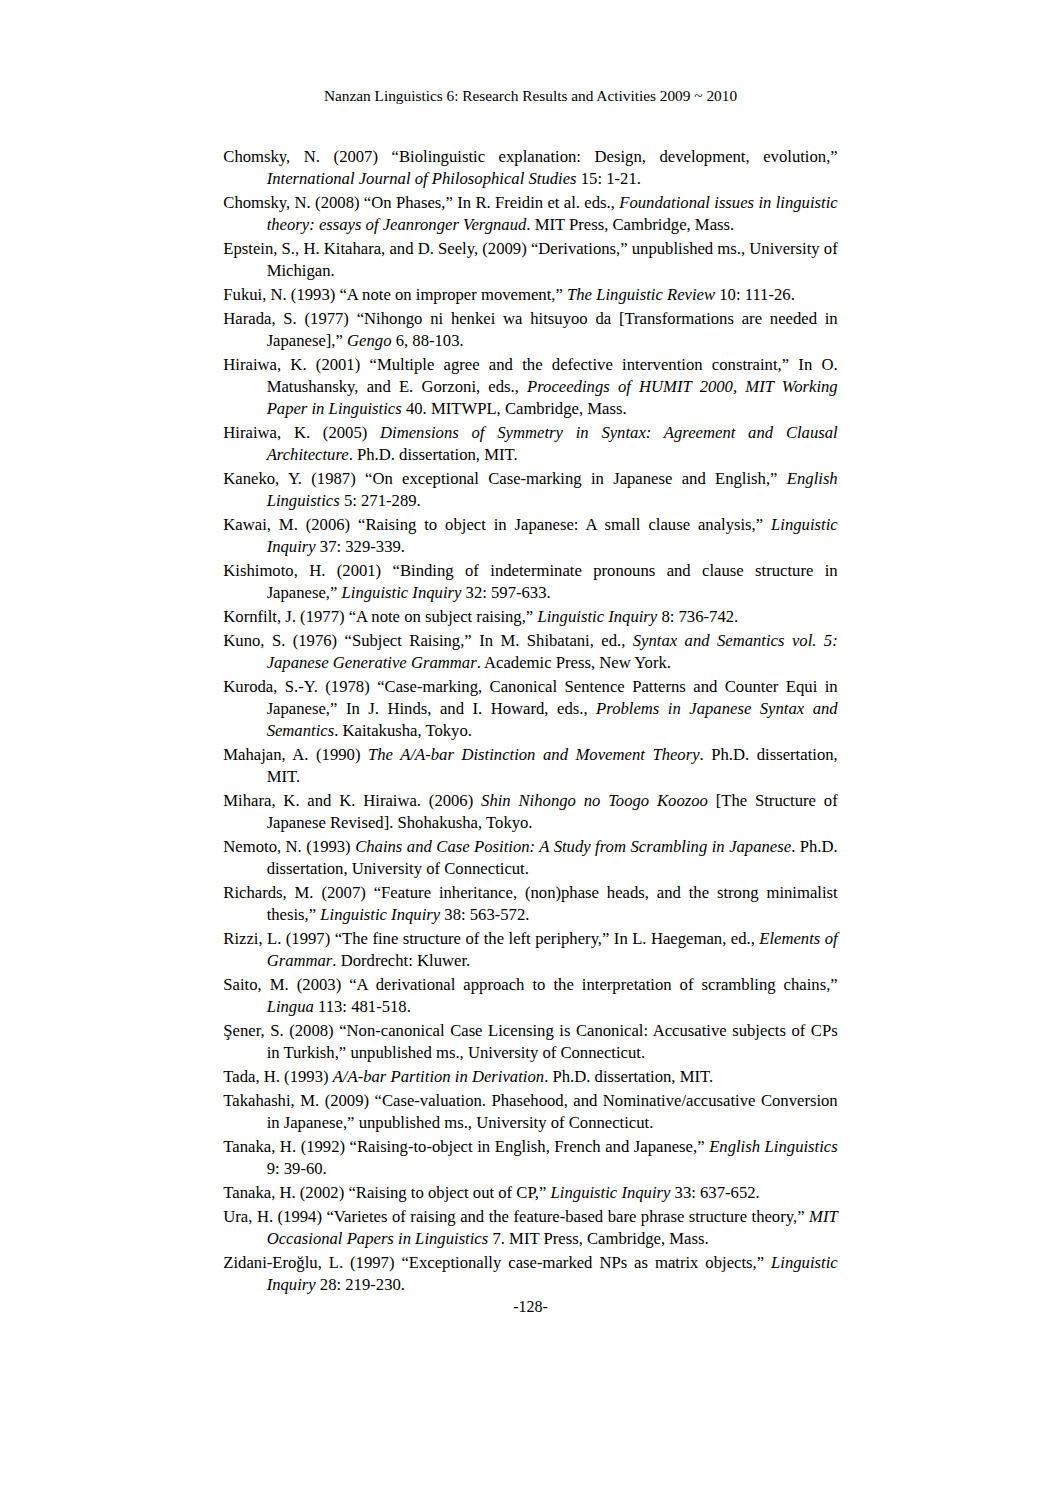Nanzan Linguistics 6: Research Results and Activities 2009 ~ 2010
Chomsky, N. (2007) “Biolinguistic explanation: Design, development, evolution,” International Journal of Philosophical Studies 15: 1-21.
Chomsky, N. (2008) “On Phases,” In R. Freidin et al. eds., Foundational issues in linguistic theory: essays of Jeanronger Vergnaud. MIT Press, Cambridge, Mass.
Epstein, S., H. Kitahara, and D. Seely, (2009) “Derivations,” unpublished ms., University of Michigan.
Fukui, N. (1993) “A note on improper movement,” The Linguistic Review 10: 111-26.
Harada, S. (1977) “Nihongo ni henkei wa hitsuyoo da [Transformations are needed in Japanese],” Gengo 6, 88-103.
Hiraiwa, K. (2001) “Multiple agree and the defective intervention constraint,” In O. Matushansky, and E. Gorzoni, eds., Proceedings of HUMIT 2000, MIT Working Paper in Linguistics 40. MITWPL, Cambridge, Mass.
Hiraiwa, K. (2005) Dimensions of Symmetry in Syntax: Agreement and Clausal Architecture. Ph.D. dissertation, MIT.
Kaneko, Y. (1987) “On exceptional Case-marking in Japanese and English,” English Linguistics 5: 271-289.
Kawai, M. (2006) “Raising to object in Japanese: A small clause analysis,” Linguistic Inquiry 37: 329-339.
Kishimoto, H. (2001) “Binding of indeterminate pronouns and clause structure in Japanese,” Linguistic Inquiry 32: 597-633.
Kornfilt, J. (1977) “A note on subject raising,” Linguistic Inquiry 8: 736-742.
Kuno, S. (1976) “Subject Raising,” In M. Shibatani, ed., Syntax and Semantics vol. 5: Japanese Generative Grammar. Academic Press, New York.
Kuroda, S.-Y. (1978) “Case-marking, Canonical Sentence Patterns and Counter Equi in Japanese,” In J. Hinds, and I. Howard, eds., Problems in Japanese Syntax and Semantics. Kaitakusha, Tokyo.
Mahajan, A. (1990) The A/A-bar Distinction and Movement Theory. Ph.D. dissertation, MIT.
Mihara, K. and K. Hiraiwa. (2006) Shin Nihongo no Toogo Koozoo [The Structure of Japanese Revised]. Shohakusha, Tokyo.
Nemoto, N. (1993) Chains and Case Position: A Study from Scrambling in Japanese. Ph.D. dissertation, University of Connecticut.
Richards, M. (2007) “Feature inheritance, (non)phase heads, and the strong minimalist thesis,” Linguistic Inquiry 38: 563-572.
Rizzi, L. (1997) “The fine structure of the left periphery,” In L. Haegeman, ed., Elements of Grammar. Dordrecht: Kluwer.
Saito, M. (2003) “A derivational approach to the interpretation of scrambling chains,” Lingua 113: 481-518.
Şener, S. (2008) “Non-canonical Case Licensing is Canonical: Accusative subjects of CPs in Turkish,” unpublished ms., University of Connecticut.
Tada, H. (1993) A/A-bar Partition in Derivation. Ph.D. dissertation, MIT.
Takahashi, M. (2009) “Case-valuation. Phasehood, and Nominative/accusative Conversion in Japanese,” unpublished ms., University of Connecticut.
Tanaka, H. (1992) “Raising-to-object in English, French and Japanese,” English Linguistics 9: 39-60.
Tanaka, H. (2002) “Raising to object out of CP,” Linguistic Inquiry 33: 637-652.
Ura, H. (1994) “Varietes of raising and the feature-based bare phrase structure theory,” MIT Occasional Papers in Linguistics 7. MIT Press, Cambridge, Mass.
Zidani-Eroğlu, L. (1997) “Exceptionally case-marked NPs as matrix objects,” Linguistic Inquiry 28: 219-230.
-128-